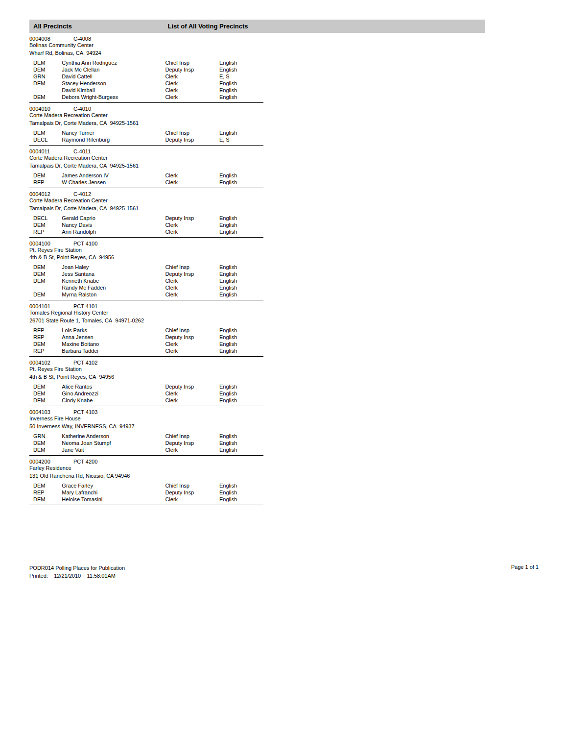All Precincts
List of All Voting Precincts
0004008 C-4008
Bolinas Community Center
Wharf Rd, Bolinas, CA 94924
| DEM | Cynthia Ann Rodriguez | Chief Insp | English |
| DEM | Jack Mc Clellan | Deputy Insp | English |
| GRN | David Cattell | Clerk | E, S |
| DEM | Stacey Henderson | Clerk | English |
| | David Kimball | Clerk | English |
| DEM | Debora Wright-Burgess | Clerk | English |
0004010 C-4010
Corte Madera Recreation Center
Tamalpais Dr, Corte Madera, CA 94925-1561
| DEM | Nancy Turner | Chief Insp | English |
| DECL | Raymond Rifenburg | Deputy Insp | E, S |
0004011 C-4011
Corte Madera Recreation Center
Tamalpais Dr, Corte Madera, CA 94925-1561
| DEM | James Anderson IV | Clerk | English |
| REP | W Charles Jensen | Clerk | English |
0004012 C-4012
Corte Madera Recreation Center
Tamalpais Dr, Corte Madera, CA 94925-1561
| DECL | Gerald Caprio | Deputy Insp | English |
| DEM | Nancy Davis | Clerk | English |
| REP | Ann Randolph | Clerk | English |
0004100 PCT 4100
Pt. Reyes Fire Station
4th & B St, Point Reyes, CA 94956
| DEM | Joan Haley | Chief Insp | English |
| DEM | Jess Santana | Deputy Insp | English |
| DEM | Kenneth Knabe | Clerk | English |
| | Randy Mc Fadden | Clerk | English |
| DEM | Myrna Ralston | Clerk | English |
0004101 PCT 4101
Tomales Regional History Center
26701 State Route 1, Tomales, CA 94971-0262
| REP | Lois Parks | Chief Insp | English |
| REP | Anna Jensen | Deputy Insp | English |
| DEM | Maxine Boitano | Clerk | English |
| REP | Barbara Taddei | Clerk | English |
0004102 PCT 4102
Pt. Reyes Fire Station
4th & B St, Point Reyes, CA 94956
| DEM | Alice Rantos | Deputy Insp | English |
| DEM | Gino Andreozzi | Clerk | English |
| DEM | Cindy Knabe | Clerk | English |
0004103 PCT 4103
Inverness Fire House
50 Inverness Way, INVERNESS, CA 94937
| GRN | Katherine Anderson | Chief Insp | English |
| DEM | Neoma Joan Stumpf | Deputy Insp | English |
| DEM | Jane Vait | Clerk | English |
0004200 PCT 4200
Farley Residence
131 Old Rancheria Rd, Nicasio, CA 94946
| DEM | Grace Farley | Chief Insp | English |
| REP | Mary Lafranchi | Deputy Insp | English |
| DEM | Heloise Tomasini | Clerk | English |
PODR014 Polling Places for Publication
Printed: 12/21/2010 11:58:01AM
Page 1 of 1